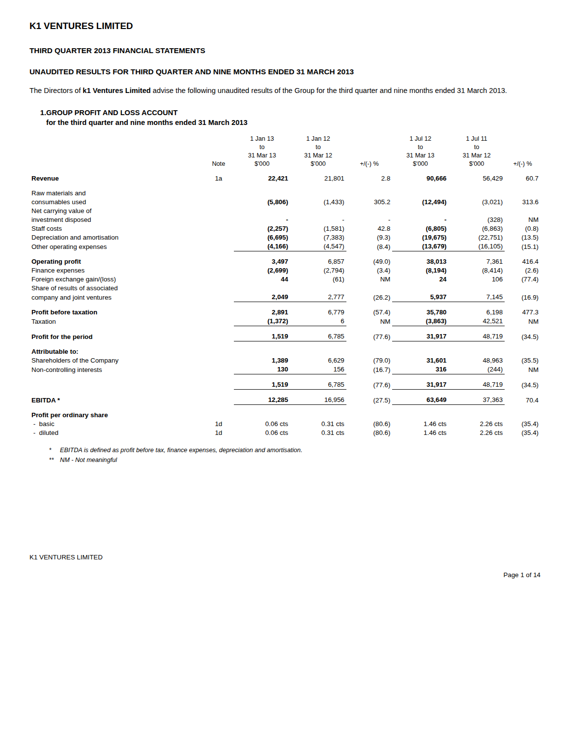K1 VENTURES LIMITED
THIRD QUARTER 2013 FINANCIAL STATEMENTS
UNAUDITED RESULTS FOR THIRD QUARTER AND NINE MONTHS ENDED 31 MARCH 2013
The Directors of k1 Ventures Limited advise the following unaudited results of the Group for the third quarter and nine months ended 31 March 2013.
1.
GROUP PROFIT AND LOSS ACCOUNT
for the third quarter and nine months ended 31 March 2013
| | | 1 Jan 13 to | 1 Jan 12 to | | 1 Jul 12 to | 1 Jul 11 to | |
| --- | --- | --- | --- | --- | --- | --- | --- |
| | Note | 31 Mar 13 $'000 | 31 Mar 12 $'000 | +/(-) % | 31 Mar 13 $'000 | 31 Mar 12 $'000 | +/(-) % |
| Revenue | 1a | 22,421 | 21,801 | 2.8 | 90,666 | 56,429 | 60.7 |
| Raw materials and | | | | | | | |
| consumables used | | (5,806) | (1,433) | 305.2 | (12,494) | (3,021) | 313.6 |
| Net carrying value of | | | | | | | |
| investment disposed | | - | - | - | - | (328) | NM |
| Staff costs | | (2,257) | (1,581) | 42.8 | (6,805) | (6,863) | (0.8) |
| Depreciation and amortisation | | (6,695) | (7,383) | (9.3) | (19,675) | (22,751) | (13.5) |
| Other operating expenses | | (4,166) | (4,547) | (8.4) | (13,679) | (16,105) | (15.1) |
| Operating profit | | 3,497 | 6,857 | (49.0) | 38,013 | 7,361 | 416.4 |
| Finance expenses | | (2,699) | (2,794) | (3.4) | (8,194) | (8,414) | (2.6) |
| Foreign exchange gain/(loss) | | 44 | (61) | NM | 24 | 106 | (77.4) |
| Share of results of associated | | | | | | | |
| company and joint ventures | | 2,049 | 2,777 | (26.2) | 5,937 | 7,145 | (16.9) |
| Profit before taxation | | 2,891 | 6,779 | (57.4) | 35,780 | 6,198 | 477.3 |
| Taxation | | (1,372) | 6 | NM | (3,863) | 42,521 | NM |
| Profit for the period | | 1,519 | 6,785 | (77.6) | 31,917 | 48,719 | (34.5) |
| Attributable to: | | | | | | | |
| Shareholders of the Company | | 1,389 | 6,629 | (79.0) | 31,601 | 48,963 | (35.5) |
| Non-controlling interests | | 130 | 156 | (16.7) | 316 | (244) | NM |
| | | 1,519 | 6,785 | (77.6) | 31,917 | 48,719 | (34.5) |
| EBITDA * | | 12,285 | 16,956 | (27.5) | 63,649 | 37,363 | 70.4 |
| Profit per ordinary share | | | | | | | |
| - basic | 1d | 0.06 cts | 0.31 cts | (80.6) | 1.46 cts | 2.26 cts | (35.4) |
| - diluted | 1d | 0.06 cts | 0.31 cts | (80.6) | 1.46 cts | 2.26 cts | (35.4) |
*EBITDA is defined as profit before tax, finance expenses, depreciation and amortisation.
**NM - Not meaningful
K1 VENTURES LIMITED
Page 1 of 14